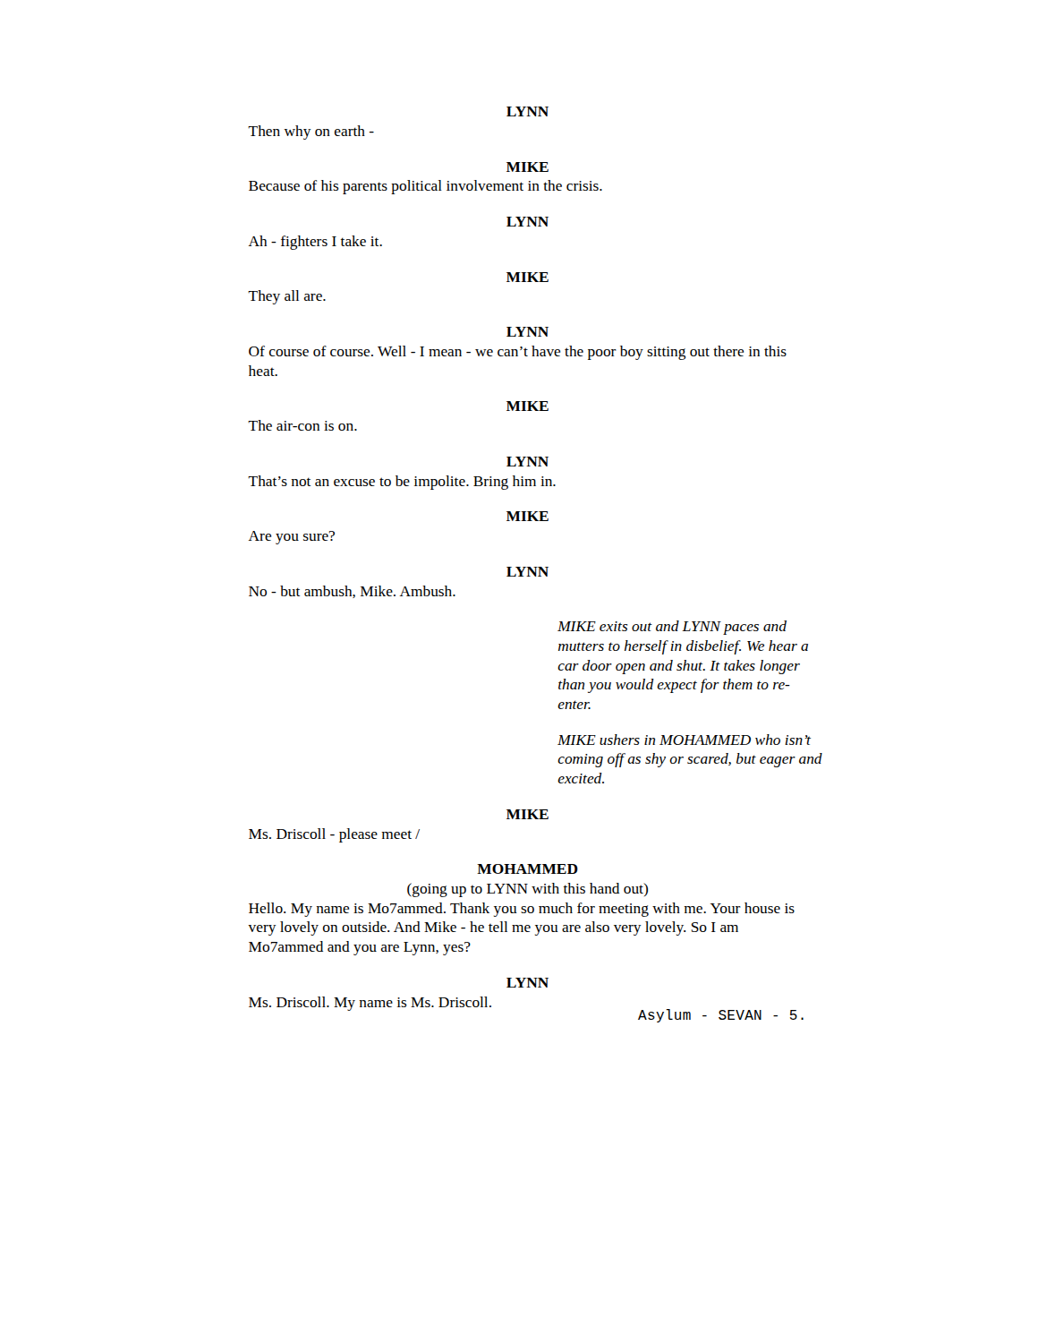LYNN
Then why on earth -
MIKE
Because of his parents political involvement in the crisis.
LYNN
Ah - fighters I take it.
MIKE
They all are.
LYNN
Of course of course. Well - I mean - we can’t have the poor boy sitting out there in this heat.
MIKE
The air-con is on.
LYNN
That’s not an excuse to be impolite. Bring him in.
MIKE
Are you sure?
LYNN
No - but ambush, Mike. Ambush.
MIKE exits out and LYNN paces and mutters to herself in disbelief. We hear a car door open and shut. It takes longer than you would expect for them to re-enter.
MIKE ushers in MOHAMMED who isn’t coming off as shy or scared, but eager and excited.
MIKE
Ms. Driscoll - please meet /
MOHAMMED
(going up to LYNN with this hand out)
Hello. My name is Mo7ammed. Thank you so much for meeting with me. Your house is very lovely on outside. And Mike - he tell me you are also very lovely. So I am Mo7ammed and you are Lynn, yes?
LYNN
Ms. Driscoll. My name is Ms. Driscoll.
Asylum - SEVAN - 5.